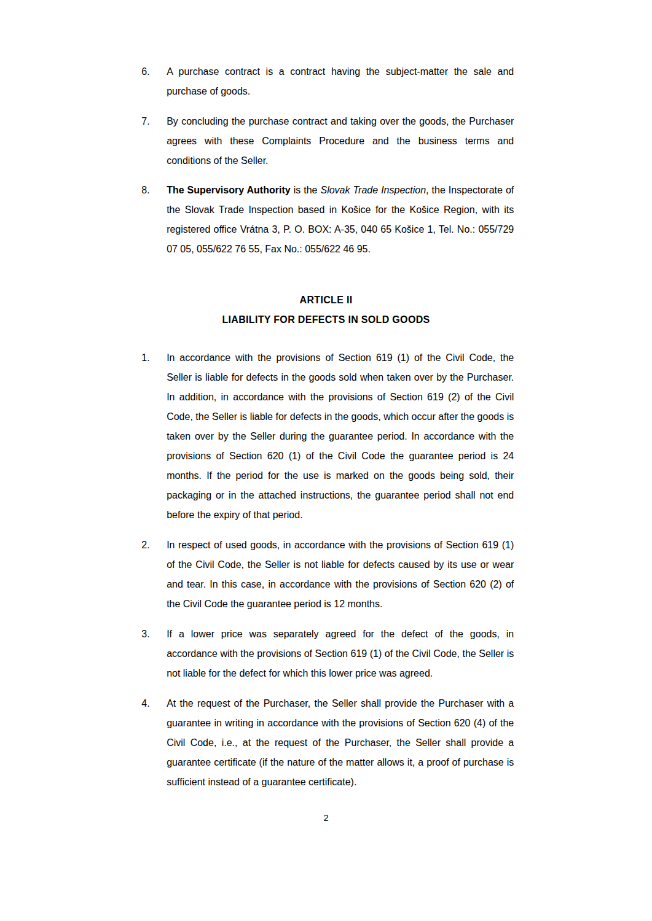A purchase contract is a contract having the subject-matter the sale and purchase of goods.
By concluding the purchase contract and taking over the goods, the Purchaser agrees with these Complaints Procedure and the business terms and conditions of the Seller.
The Supervisory Authority is the Slovak Trade Inspection, the Inspectorate of the Slovak Trade Inspection based in Košice for the Košice Region, with its registered office Vrátna 3, P. O. BOX: A-35, 040 65 Košice 1, Tel. No.: 055/729 07 05, 055/622 76 55, Fax No.: 055/622 46 95.
ARTICLE II
LIABILITY FOR DEFECTS IN SOLD GOODS
In accordance with the provisions of Section 619 (1) of the Civil Code, the Seller is liable for defects in the goods sold when taken over by the Purchaser. In addition, in accordance with the provisions of Section 619 (2) of the Civil Code, the Seller is liable for defects in the goods, which occur after the goods is taken over by the Seller during the guarantee period. In accordance with the provisions of Section 620 (1) of the Civil Code the guarantee period is 24 months. If the period for the use is marked on the goods being sold, their packaging or in the attached instructions, the guarantee period shall not end before the expiry of that period.
In respect of used goods, in accordance with the provisions of Section 619 (1) of the Civil Code, the Seller is not liable for defects caused by its use or wear and tear. In this case, in accordance with the provisions of Section 620 (2) of the Civil Code the guarantee period is 12 months.
If a lower price was separately agreed for the defect of the goods, in accordance with the provisions of Section 619 (1) of the Civil Code, the Seller is not liable for the defect for which this lower price was agreed.
At the request of the Purchaser, the Seller shall provide the Purchaser with a guarantee in writing in accordance with the provisions of Section 620 (4) of the Civil Code, i.e., at the request of the Purchaser, the Seller shall provide a guarantee certificate (if the nature of the matter allows it, a proof of purchase is sufficient instead of a guarantee certificate).
2